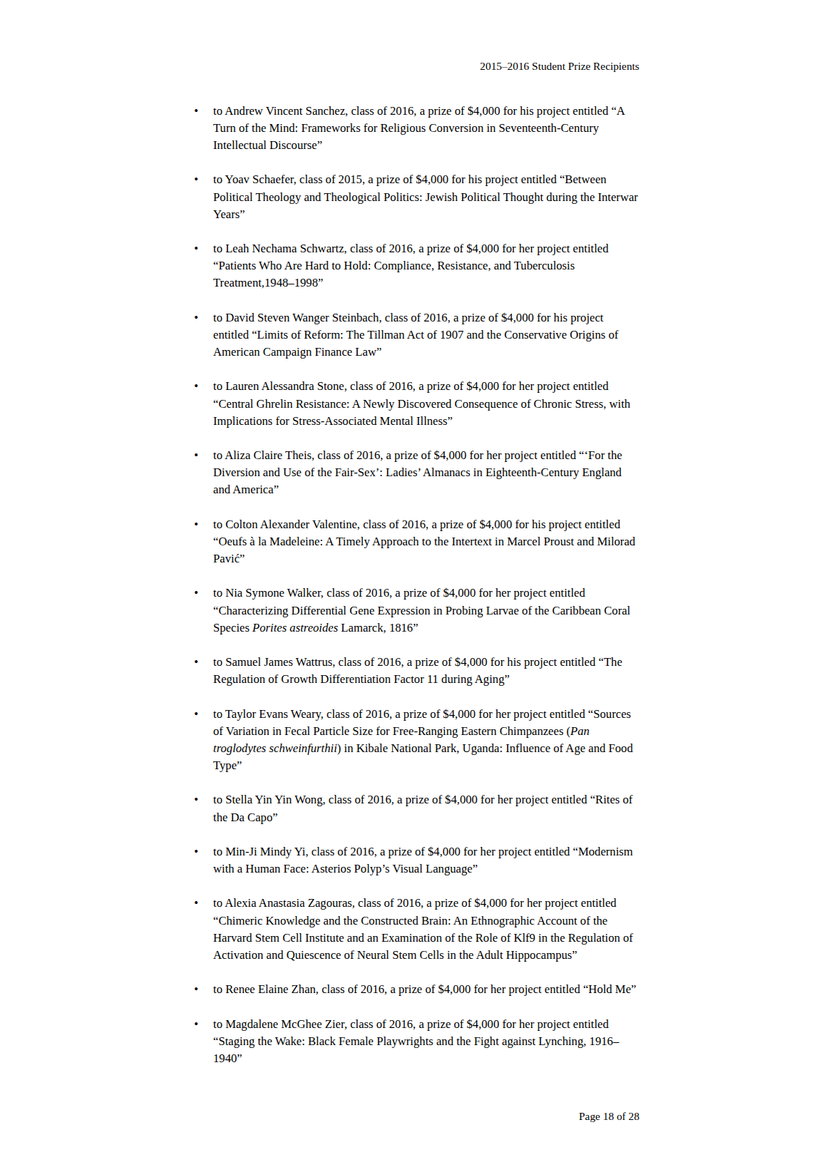2015–2016 Student Prize Recipients
to Andrew Vincent Sanchez, class of 2016, a prize of $4,000 for his project entitled “A Turn of the Mind: Frameworks for Religious Conversion in Seventeenth-Century Intellectual Discourse”
to Yoav Schaefer, class of 2015, a prize of $4,000 for his project entitled “Between Political Theology and Theological Politics: Jewish Political Thought during the Interwar Years”
to Leah Nechama Schwartz, class of 2016, a prize of $4,000 for her project entitled “Patients Who Are Hard to Hold: Compliance, Resistance, and Tuberculosis Treatment,1948–1998”
to David Steven Wanger Steinbach, class of 2016, a prize of $4,000 for his project entitled “Limits of Reform: The Tillman Act of 1907 and the Conservative Origins of American Campaign Finance Law”
to Lauren Alessandra Stone, class of 2016, a prize of $4,000 for her project entitled “Central Ghrelin Resistance: A Newly Discovered Consequence of Chronic Stress, with Implications for Stress-Associated Mental Illness”
to Aliza Claire Theis, class of 2016, a prize of $4,000 for her project entitled “‘For the Diversion and Use of the Fair-Sex’: Ladies’ Almanacs in Eighteenth-Century England and America”
to Colton Alexander Valentine, class of 2016, a prize of $4,000 for his project entitled “Oeufs à la Madeleine: A Timely Approach to the Intertext in Marcel Proust and Milorad Pavić”
to Nia Symone Walker, class of 2016, a prize of $4,000 for her project entitled “Characterizing Differential Gene Expression in Probing Larvae of the Caribbean Coral Species Porites astreoides Lamarck, 1816”
to Samuel James Wattrus, class of 2016, a prize of $4,000 for his project entitled “The Regulation of Growth Differentiation Factor 11 during Aging”
to Taylor Evans Weary, class of 2016, a prize of $4,000 for her project entitled “Sources of Variation in Fecal Particle Size for Free-Ranging Eastern Chimpanzees (Pan troglodytes schweinfurthii) in Kibale National Park, Uganda: Influence of Age and Food Type”
to Stella Yin Yin Wong, class of 2016, a prize of $4,000 for her project entitled “Rites of the Da Capo”
to Min-Ji Mindy Yi, class of 2016, a prize of $4,000 for her project entitled “Modernism with a Human Face: Asterios Polyp’s Visual Language”
to Alexia Anastasia Zagouras, class of 2016, a prize of $4,000 for her project entitled “Chimeric Knowledge and the Constructed Brain: An Ethnographic Account of the Harvard Stem Cell Institute and an Examination of the Role of Klf9 in the Regulation of Activation and Quiescence of Neural Stem Cells in the Adult Hippocampus”
to Renee Elaine Zhan, class of 2016, a prize of $4,000 for her project entitled “Hold Me”
to Magdalene McGhee Zier, class of 2016, a prize of $4,000 for her project entitled “Staging the Wake: Black Female Playwrights and the Fight against Lynching, 1916–1940”
Page 18 of 28